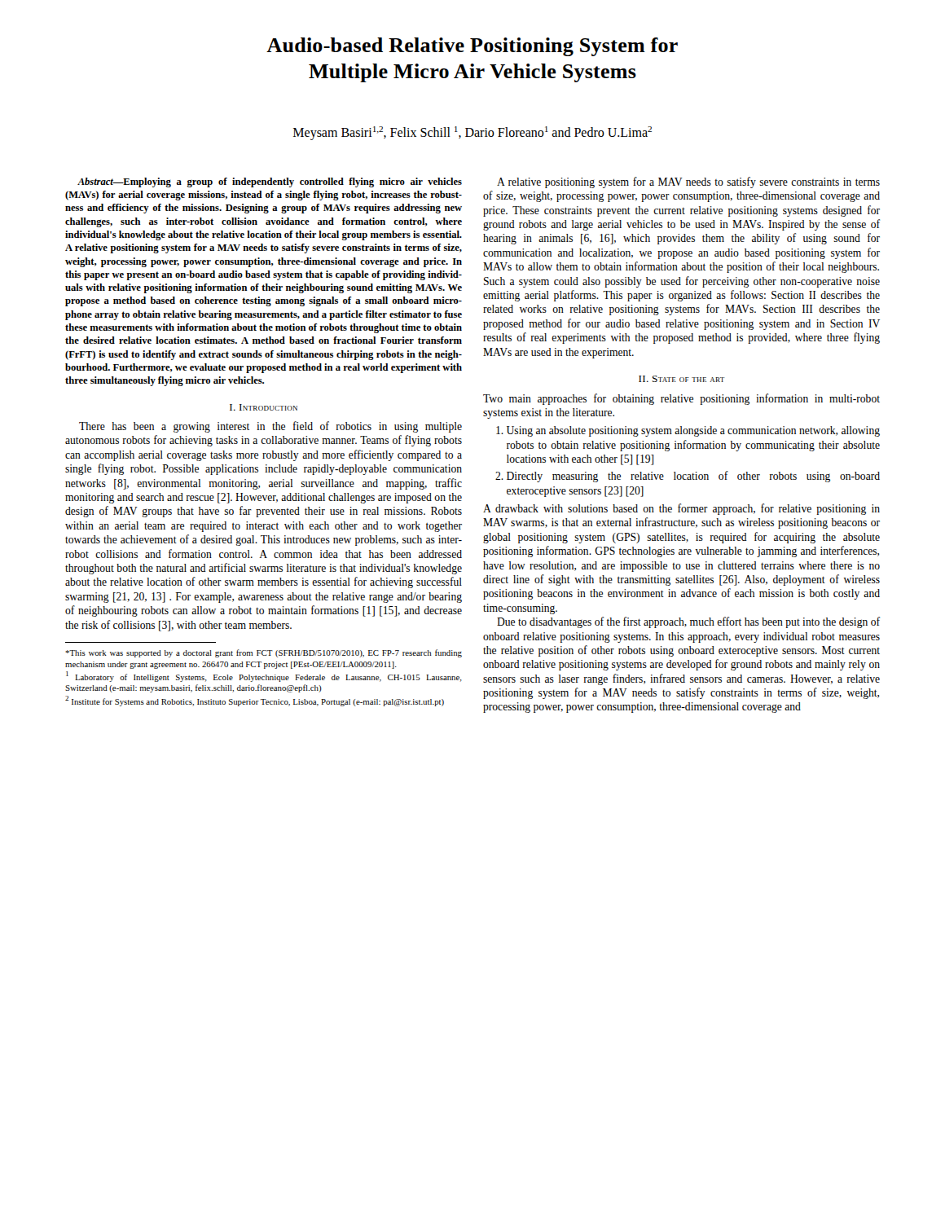Audio-based Relative Positioning System for
Multiple Micro Air Vehicle Systems
Meysam Basiri1,2, Felix Schill 1, Dario Floreano1 and Pedro U.Lima2
Abstract—Employing a group of independently controlled flying micro air vehicles (MAVs) for aerial coverage missions, instead of a single flying robot, increases the robustness and efficiency of the missions. Designing a group of MAVs requires addressing new challenges, such as inter-robot collision avoidance and formation control, where individual's knowledge about the relative location of their local group members is essential. A relative positioning system for a MAV needs to satisfy severe constraints in terms of size, weight, processing power, power consumption, three-dimensional coverage and price. In this paper we present an on-board audio based system that is capable of providing individuals with relative positioning information of their neighbouring sound emitting MAVs. We propose a method based on coherence testing among signals of a small onboard microphone array to obtain relative bearing measurements, and a particle filter estimator to fuse these measurements with information about the motion of robots throughout time to obtain the desired relative location estimates. A method based on fractional Fourier transform (FrFT) is used to identify and extract sounds of simultaneous chirping robots in the neighbourhood. Furthermore, we evaluate our proposed method in a real world experiment with three simultaneously flying micro air vehicles.
I. Introduction
There has been a growing interest in the field of robotics in using multiple autonomous robots for achieving tasks in a collaborative manner. Teams of flying robots can accomplish aerial coverage tasks more robustly and more efficiently compared to a single flying robot. Possible applications include rapidly-deployable communication networks [8], environmental monitoring, aerial surveillance and mapping, traffic monitoring and search and rescue [2]. However, additional challenges are imposed on the design of MAV groups that have so far prevented their use in real missions. Robots within an aerial team are required to interact with each other and to work together towards the achievement of a desired goal. This introduces new problems, such as inter-robot collisions and formation control. A common idea that has been addressed throughout both the natural and artificial swarms literature is that individual's knowledge about the relative location of other swarm members is essential for achieving successful swarming [21, 20, 13] . For example, awareness about the relative range and/or bearing of neighbouring robots can allow a robot to maintain formations [1] [15], and decrease the risk of collisions [3], with other team members.
*This work was supported by a doctoral grant from FCT (SFRH/BD/51070/2010), EC FP-7 research funding mechanism under grant agreement no. 266470 and FCT project [PEst-OE/EEI/LA0009/2011].
1 Laboratory of Intelligent Systems, Ecole Polytechnique Federale de Lausanne, CH-1015 Lausanne, Switzerland (e-mail: meysam.basiri, felix.schill, dario.floreano@epfl.ch)
2 Institute for Systems and Robotics, Instituto Superior Tecnico, Lisboa, Portugal (e-mail: pal@isr.ist.utl.pt)
A relative positioning system for a MAV needs to satisfy severe constraints in terms of size, weight, processing power, power consumption, three-dimensional coverage and price. These constraints prevent the current relative positioning systems designed for ground robots and large aerial vehicles to be used in MAVs. Inspired by the sense of hearing in animals [6, 16], which provides them the ability of using sound for communication and localization, we propose an audio based positioning system for MAVs to allow them to obtain information about the position of their local neighbours. Such a system could also possibly be used for perceiving other non-cooperative noise emitting aerial platforms. This paper is organized as follows: Section II describes the related works on relative positioning systems for MAVs. Section III describes the proposed method for our audio based relative positioning system and in Section IV results of real experiments with the proposed method is provided, where three flying MAVs are used in the experiment.
II. State of the art
Two main approaches for obtaining relative positioning information in multi-robot systems exist in the literature.
Using an absolute positioning system alongside a communication network, allowing robots to obtain relative positioning information by communicating their absolute locations with each other [5] [19]
Directly measuring the relative location of other robots using on-board exteroceptive sensors [23] [20]
A drawback with solutions based on the former approach, for relative positioning in MAV swarms, is that an external infrastructure, such as wireless positioning beacons or global positioning system (GPS) satellites, is required for acquiring the absolute positioning information. GPS technologies are vulnerable to jamming and interferences, have low resolution, and are impossible to use in cluttered terrains where there is no direct line of sight with the transmitting satellites [26]. Also, deployment of wireless positioning beacons in the environment in advance of each mission is both costly and time-consuming.
Due to disadvantages of the first approach, much effort has been put into the design of onboard relative positioning systems. In this approach, every individual robot measures the relative position of other robots using onboard exteroceptive sensors. Most current onboard relative positioning systems are developed for ground robots and mainly rely on sensors such as laser range finders, infrared sensors and cameras. However, a relative positioning system for a MAV needs to satisfy constraints in terms of size, weight, processing power, power consumption, three-dimensional coverage and